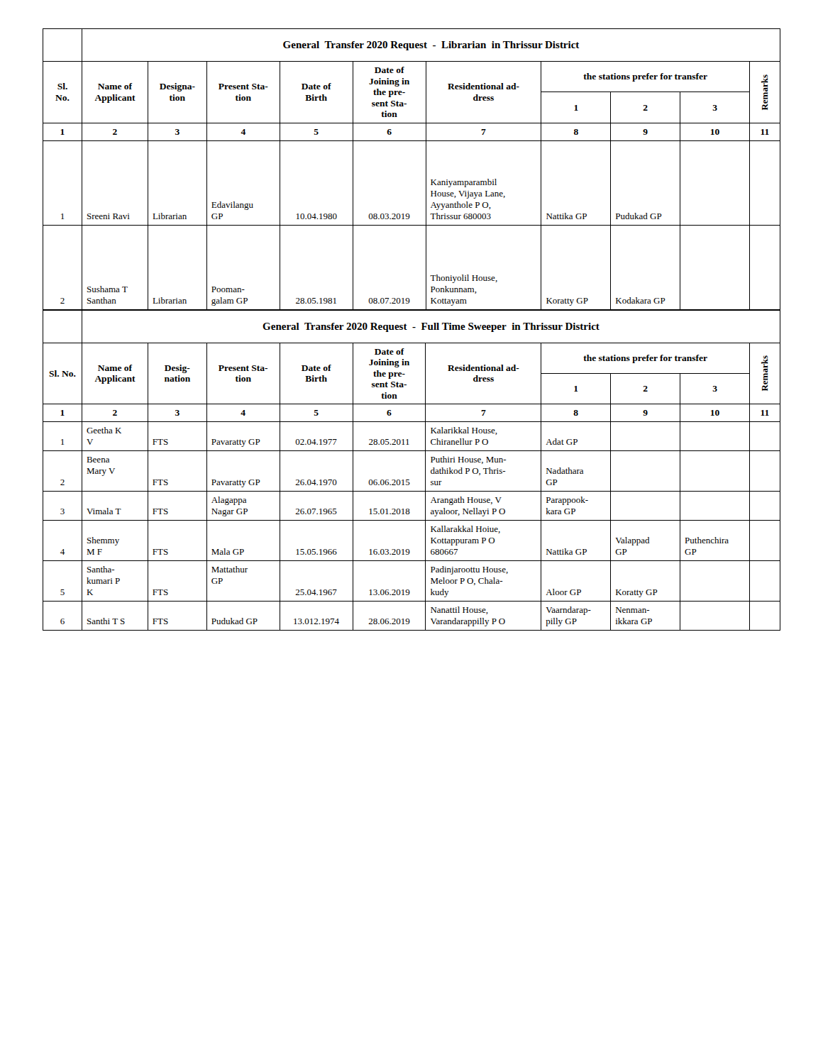| | General Transfer 2020 Request - Librarian in Thrissur District |
| Sl. No. | Name of Applicant | Designa- tion | Present Sta- tion | Date of Birth | Date of Joining in the pre- sent Sta- tion | Residentional ad- dress | the stations prefer for transfer | Remarks |
| 1 | 2 | 3 |
| 1 | 2 | 3 | 4 | 5 | 6 | 7 | 8 | 9 | 10 | 11 |
| 1 | Sreeni Ravi | Librarian | Edavilangu GP | 10.04.1980 | 08.03.2019 | Kaniyamparambil House, Vijaya Lane, Ayyanthole P O, Thrissur 680003 | Nattika GP | Pudukad GP | | |
| 2 | Sushama T Santhan | Librarian | Pooman- galam GP | 28.05.1981 | 08.07.2019 | Thoniyolil House, Ponkunnam, Kottayam | Koratty GP | Kodakara GP | | |
| | General Transfer 2020 Request - Full Time Sweeper in Thrissur District |
| Sl. No. | Name of Applicant | Desig- nation | Present Sta- tion | Date of Birth | Date of Joining in the pre- sent Sta- tion | Residentional ad- dress | the stations prefer for transfer | Remarks |
| 1 | 2 | 3 |
| 1 | 2 | 3 | 4 | 5 | 6 | 7 | 8 | 9 | 10 | 11 |
| 1 | Geetha K V | FTS | Pavaratty GP | 02.04.1977 | 28.05.2011 | Kalarikkal House, Chiranellur P O | Adat GP | | | |
| 2 | Beena Mary V | FTS | Pavaratty GP | 26.04.1970 | 06.06.2015 | Puthiri House, Mun- dathikod P O, Thris- sur | Nadathara GP | | | |
| 3 | Vimala T | FTS | Alagappa Nagar GP | 26.07.1965 | 15.01.2018 | Arangath House, V ayaloor, Nellayi P O | Parappook- kara GP | | | |
| 4 | Shemmy M F | FTS | Mala GP | 15.05.1966 | 16.03.2019 | Kallarakkal Hoiue, Kottappuram P O 680667 | Nattika GP | Valappad GP | Puthenchira GP | |
| 5 | Santha- kumari P K | FTS | Mattathur GP | 25.04.1967 | 13.06.2019 | Padinjaroottu House, Meloor P O, Chala- kudy | Aloor GP | Koratty GP | | |
| 6 | Santhi T S | FTS | Pudukad GP | 13.012.1974 | 28.06.2019 | Nanattil House, Varandarappilly P O | Vaarndarap- pilly GP | Nenman- ikkara GP | | |